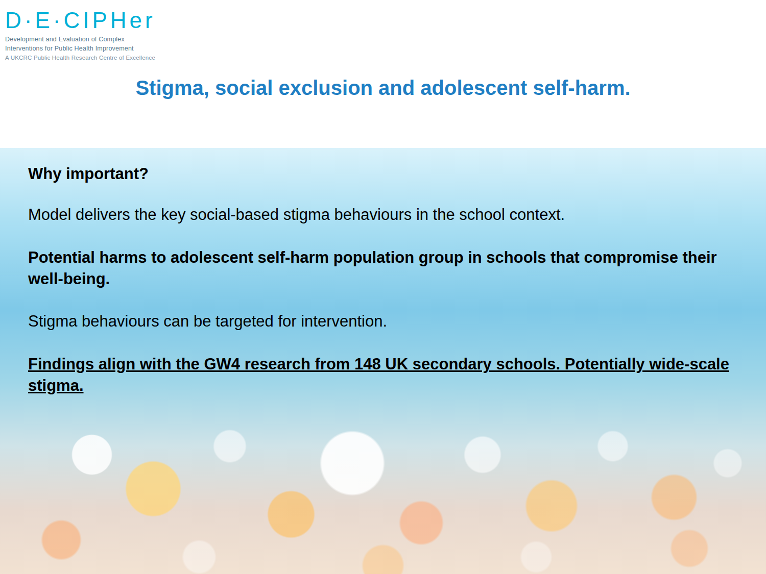D·E·CIPHer
Development and Evaluation of Complex
Interventions for Public Health Improvement
A UKCRC Public Health Research Centre of Excellence
Stigma, social exclusion and adolescent self-harm.
Why important?
Model delivers the key social-based stigma behaviours in the school context.
Potential harms to adolescent self-harm population group in schools that compromise their well-being.
Stigma behaviours can be targeted for intervention.
Findings align with the GW4 research from 148 UK secondary schools. Potentially wide-scale stigma.